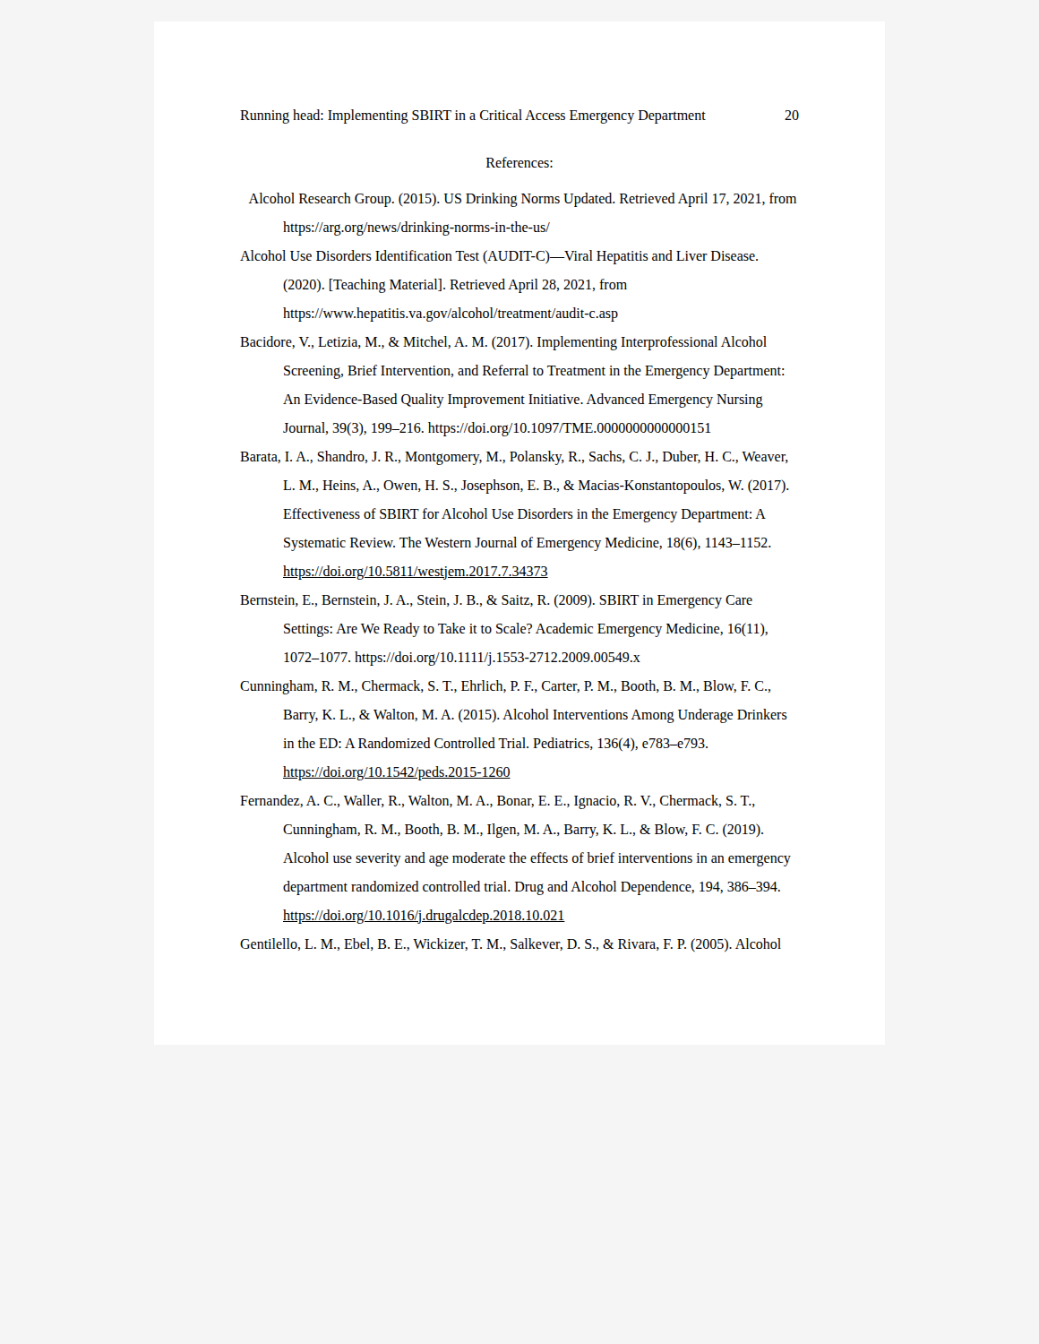Running head: Implementing SBIRT in a Critical Access Emergency Department 20
References:
Alcohol Research Group. (2015). US Drinking Norms Updated. Retrieved April 17, 2021, from https://arg.org/news/drinking-norms-in-the-us/
Alcohol Use Disorders Identification Test (AUDIT-C)—Viral Hepatitis and Liver Disease. (2020). [Teaching Material]. Retrieved April 28, 2021, from https://www.hepatitis.va.gov/alcohol/treatment/audit-c.asp
Bacidore, V., Letizia, M., & Mitchel, A. M. (2017). Implementing Interprofessional Alcohol Screening, Brief Intervention, and Referral to Treatment in the Emergency Department: An Evidence-Based Quality Improvement Initiative. Advanced Emergency Nursing Journal, 39(3), 199–216. https://doi.org/10.1097/TME.0000000000000151
Barata, I. A., Shandro, J. R., Montgomery, M., Polansky, R., Sachs, C. J., Duber, H. C., Weaver, L. M., Heins, A., Owen, H. S., Josephson, E. B., & Macias-Konstantopoulos, W. (2017). Effectiveness of SBIRT for Alcohol Use Disorders in the Emergency Department: A Systematic Review. The Western Journal of Emergency Medicine, 18(6), 1143–1152. https://doi.org/10.5811/westjem.2017.7.34373
Bernstein, E., Bernstein, J. A., Stein, J. B., & Saitz, R. (2009). SBIRT in Emergency Care Settings: Are We Ready to Take it to Scale? Academic Emergency Medicine, 16(11), 1072–1077. https://doi.org/10.1111/j.1553-2712.2009.00549.x
Cunningham, R. M., Chermack, S. T., Ehrlich, P. F., Carter, P. M., Booth, B. M., Blow, F. C., Barry, K. L., & Walton, M. A. (2015). Alcohol Interventions Among Underage Drinkers in the ED: A Randomized Controlled Trial. Pediatrics, 136(4), e783–e793. https://doi.org/10.1542/peds.2015-1260
Fernandez, A. C., Waller, R., Walton, M. A., Bonar, E. E., Ignacio, R. V., Chermack, S. T., Cunningham, R. M., Booth, B. M., Ilgen, M. A., Barry, K. L., & Blow, F. C. (2019). Alcohol use severity and age moderate the effects of brief interventions in an emergency department randomized controlled trial. Drug and Alcohol Dependence, 194, 386–394. https://doi.org/10.1016/j.drugalcdep.2018.10.021
Gentilello, L. M., Ebel, B. E., Wickizer, T. M., Salkever, D. S., & Rivara, F. P. (2005). Alcohol